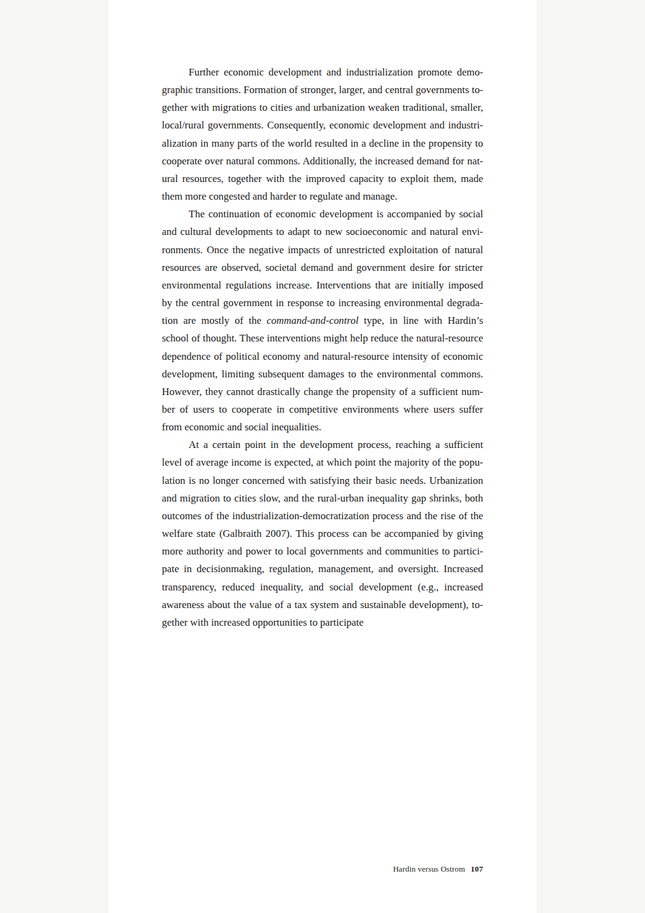Further economic development and industrialization promote demographic transitions. Formation of stronger, larger, and central governments together with migrations to cities and urbanization weaken traditional, smaller, local/rural governments. Consequently, economic development and industrialization in many parts of the world resulted in a decline in the propensity to cooperate over natural commons. Additionally, the increased demand for natural resources, together with the improved capacity to exploit them, made them more congested and harder to regulate and manage.
The continuation of economic development is accompanied by social and cultural developments to adapt to new socioeconomic and natural environments. Once the negative impacts of unrestricted exploitation of natural resources are observed, societal demand and government desire for stricter environmental regulations increase. Interventions that are initially imposed by the central government in response to increasing environmental degradation are mostly of the command-and-control type, in line with Hardin’s school of thought. These interventions might help reduce the natural-resource dependence of political economy and natural-resource intensity of economic development, limiting subsequent damages to the environmental commons. However, they cannot drastically change the propensity of a sufficient number of users to cooperate in competitive environments where users suffer from economic and social inequalities.
At a certain point in the development process, reaching a sufficient level of average income is expected, at which point the majority of the population is no longer concerned with satisfying their basic needs. Urbanization and migration to cities slow, and the rural-urban inequality gap shrinks, both outcomes of the industrialization-democratization process and the rise of the welfare state (Galbraith 2007). This process can be accompanied by giving more authority and power to local governments and communities to participate in decisionmaking, regulation, management, and oversight. Increased transparency, reduced inequality, and social development (e.g., increased awareness about the value of a tax system and sustainable development), together with increased opportunities to participate
Hardin versus Ostrom 107